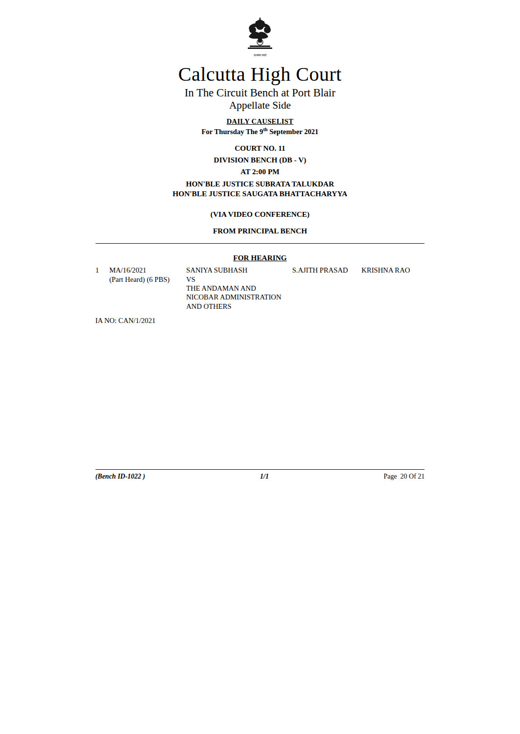सत्यमेव जयते
Calcutta High Court
In The Circuit Bench at Port Blair
Appellate Side
DAILY CAUSELIST
For Thursday The 9th September 2021
COURT NO. 11
DIVISION BENCH (DB - V)
AT 2:00 PM
HON'BLE JUSTICE SUBRATA TALUKDAR
HON'BLE JUSTICE SAUGATA BHATTACHARYYA
(VIA VIDEO CONFERENCE)
FROM PRINCIPAL BENCH
FOR HEARING
| 1 | MA/16/2021 (Part Heard) (6 PBS) | SANIYA SUBHASH VS THE ANDAMAN AND NICOBAR ADMINISTRATION AND OTHERS | S.AJITH PRASAD | KRISHNA RAO |
IA NO: CAN/1/2021
(Bench ID-1022 )
1/1
Page 20 Of 21